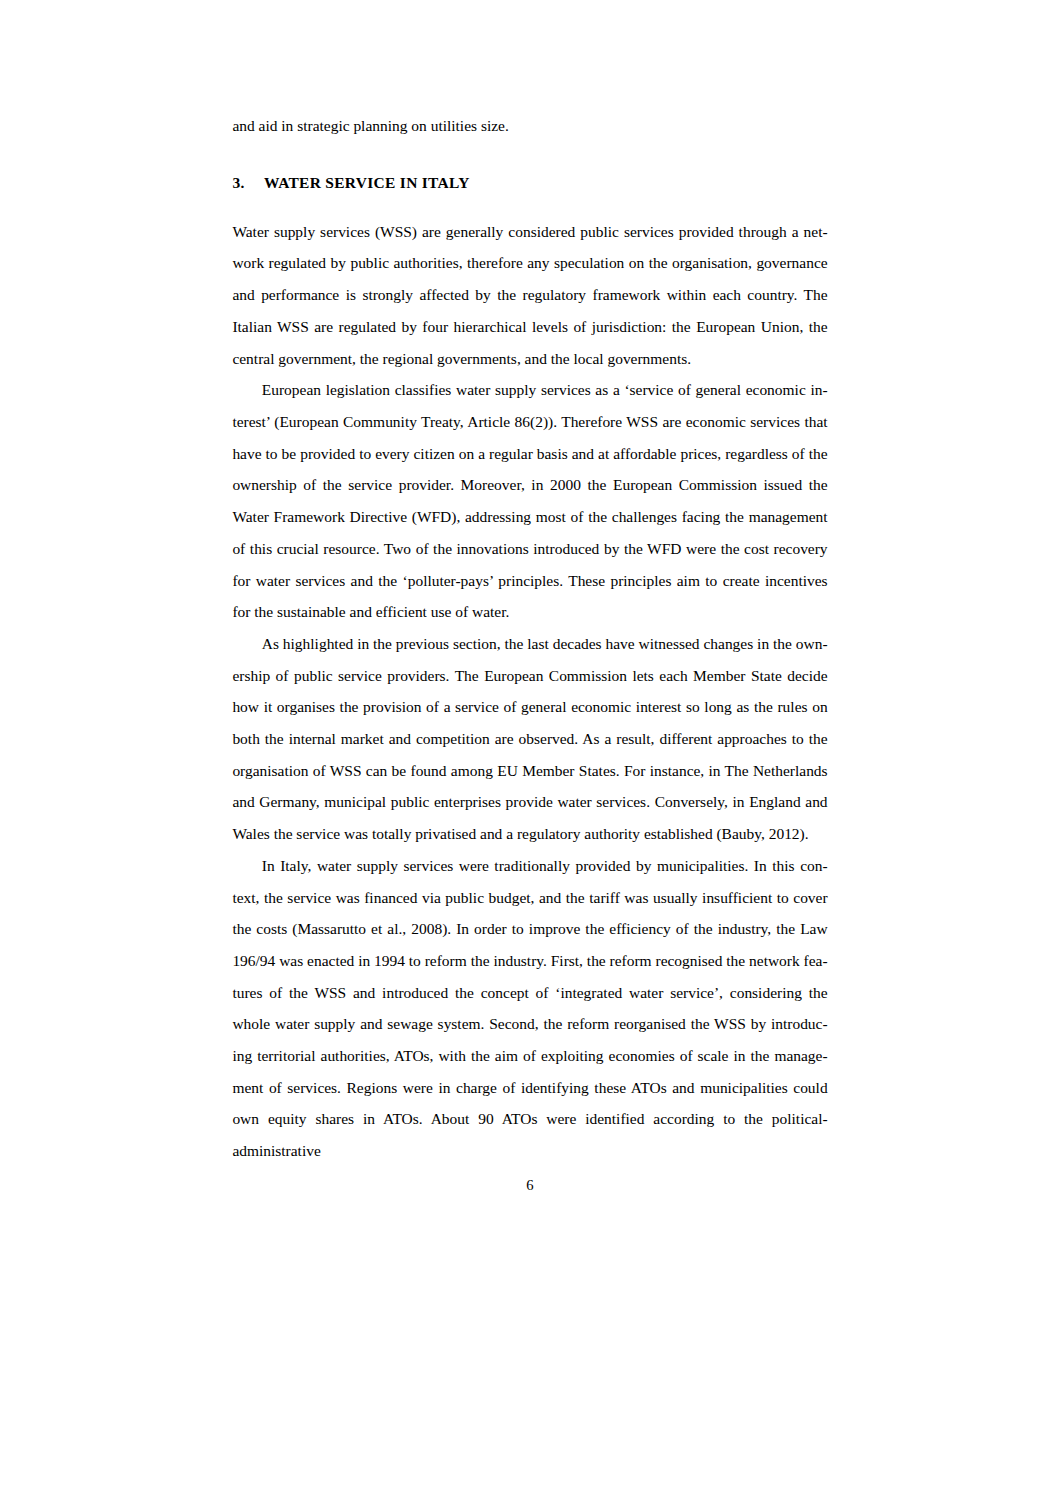and aid in strategic planning on utilities size.
3. WATER SERVICE IN ITALY
Water supply services (WSS) are generally considered public services provided through a network regulated by public authorities, therefore any speculation on the organisation, governance and performance is strongly affected by the regulatory framework within each country. The Italian WSS are regulated by four hierarchical levels of jurisdiction: the European Union, the central government, the regional governments, and the local governments.
European legislation classifies water supply services as a ‘service of general economic interest’ (European Community Treaty, Article 86(2)). Therefore WSS are economic services that have to be provided to every citizen on a regular basis and at affordable prices, regardless of the ownership of the service provider. Moreover, in 2000 the European Commission issued the Water Framework Directive (WFD), addressing most of the challenges facing the management of this crucial resource. Two of the innovations introduced by the WFD were the cost recovery for water services and the ‘polluter-pays’ principles. These principles aim to create incentives for the sustainable and efficient use of water.
As highlighted in the previous section, the last decades have witnessed changes in the ownership of public service providers. The European Commission lets each Member State decide how it organises the provision of a service of general economic interest so long as the rules on both the internal market and competition are observed. As a result, different approaches to the organisation of WSS can be found among EU Member States. For instance, in The Netherlands and Germany, municipal public enterprises provide water services. Conversely, in England and Wales the service was totally privatised and a regulatory authority established (Bauby, 2012).
In Italy, water supply services were traditionally provided by municipalities. In this context, the service was financed via public budget, and the tariff was usually insufficient to cover the costs (Massarutto et al., 2008). In order to improve the efficiency of the industry, the Law 196/94 was enacted in 1994 to reform the industry. First, the reform recognised the network features of the WSS and introduced the concept of ‘integrated water service’, considering the whole water supply and sewage system. Second, the reform reorganised the WSS by introducing territorial authorities, ATOs, with the aim of exploiting economies of scale in the management of services. Regions were in charge of identifying these ATOs and municipalities could own equity shares in ATOs. About 90 ATOs were identified according to the political-administrative
6